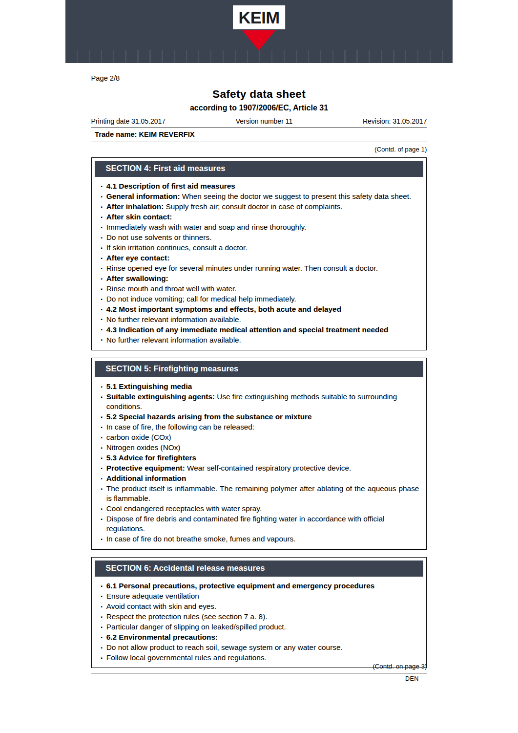KEIM
Page 2/8
Safety data sheet
according to 1907/2006/EC, Article 31
Printing date 31.05.2017
Version number 11
Revision: 31.05.2017
Trade name: KEIM REVERFIX
(Contd. of page 1)
SECTION 4: First aid measures SECTION 4: First aid measures
4.1 Description of first aid measures
General information: When seeing the doctor we suggest to present this safety data sheet.
After inhalation: Supply fresh air; consult doctor in case of complaints.
After skin contact:
Immediately wash with water and soap and rinse thoroughly.
Do not use solvents or thinners.
If skin irritation continues, consult a doctor.
After eye contact:
Rinse opened eye for several minutes under running water. Then consult a doctor.
After swallowing:
Rinse mouth and throat well with water.
Do not induce vomiting; call for medical help immediately.
4.2 Most important symptoms and effects, both acute and delayed
No further relevant information available.
4.3 Indication of any immediate medical attention and special treatment needed
No further relevant information available.
SECTION 5: Firefighting measures SECTION 5: Firefighting measures
5.1 Extinguishing media
Suitable extinguishing agents: Use fire extinguishing methods suitable to surrounding conditions.
5.2 Special hazards arising from the substance or mixture
In case of fire, the following can be released:
carbon oxide (COx)
Nitrogen oxides (NOx)
5.3 Advice for firefighters
Protective equipment: Wear self-contained respiratory protective device.
Additional information
The product itself is inflammable. The remaining polymer after ablating of the aqueous phase is flammable.
Cool endangered receptacles with water spray.
Dispose of fire debris and contaminated fire fighting water in accordance with official regulations.
In case of fire do not breathe smoke, fumes and vapours.
SECTION 6: Accidental release measures SECTION 6: Accidental release measures
6.1 Personal precautions, protective equipment and emergency procedures
Ensure adequate ventilation
Avoid contact with skin and eyes.
Respect the protection rules (see section 7 a. 8).
Particular danger of slipping on leaked/spilled product.
6.2 Environmental precautions:
Do not allow product to reach soil, sewage system or any water course.
Follow local governmental rules and regulations.
(Contd. on page 3)
————— DEN —